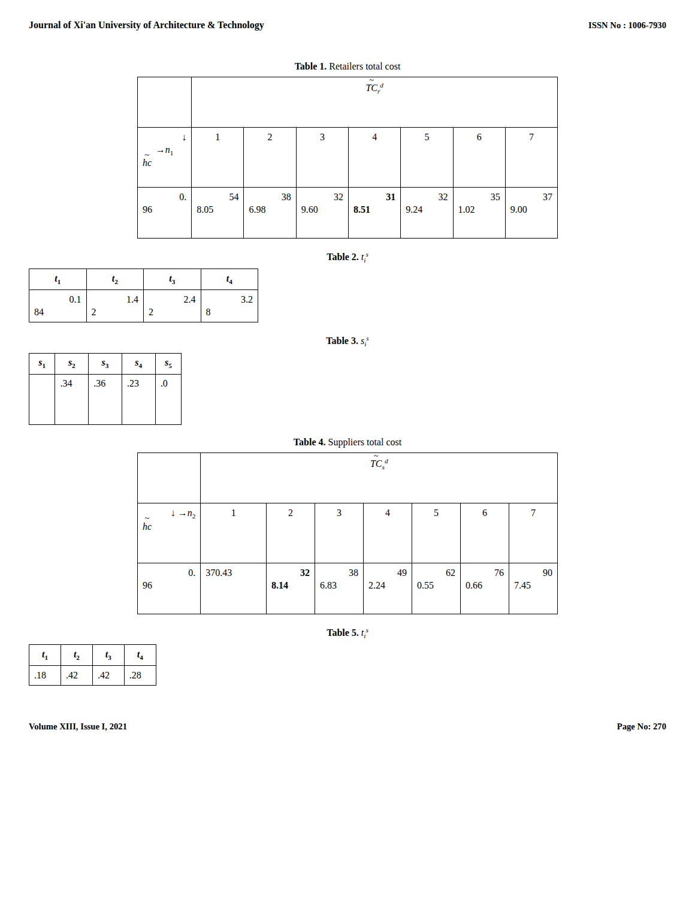Journal of Xi'an University of Architecture & Technology ISSN No : 1006-7930
Table 1. Retailers total cost
| | TC r d |
| ↓ → n 1 hc | 1 | 2 | 3 | 4 | 5 | 6 | 7 |
| 0. 96 | 54 8.05 | 38 6.98 | 32 9.60 | 31 8.51 | 32 9.24 | 35 1.02 | 37 9.00 |
Table 2. tis
| t 1 | t 2 | t 3 | t 4 |
| 0.1 84 | 1.4 2 | 2.4 2 | 3.2 8 |
Table 3. sis
| s 1 | s 2 | s 3 | s 4 | s 5 |
| | .34 | .36 | .23 | .0 |
Table 4. Suppliers total cost
| | TC s d |
| ↓ → n 2 hc | 1 | 2 | 3 | 4 | 5 | 6 | 7 |
| 0. 96 | 370.43 | 32 8.14 | 38 6.83 | 49 2.24 | 62 0.55 | 76 0.66 | 90 7.45 |
Table 5. tis
| t 1 | t 2 | t 3 | t 4 |
| .18 | .42 | .42 | .28 |
Volume XIII, Issue I, 2021 Page No: 270